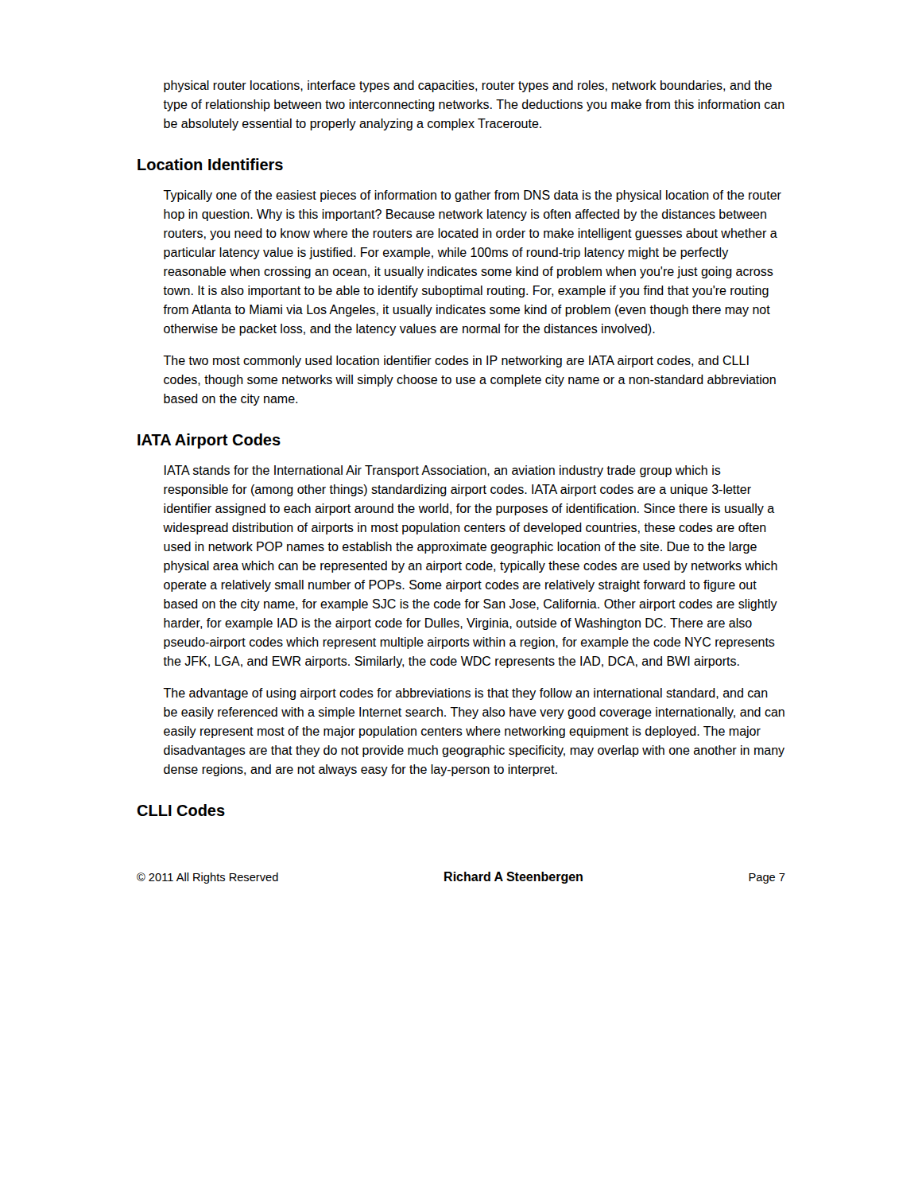physical router locations, interface types and capacities, router types and roles, network boundaries, and the type of relationship between two interconnecting networks. The deductions you make from this information can be absolutely essential to properly analyzing a complex Traceroute.
Location Identifiers
Typically one of the easiest pieces of information to gather from DNS data is the physical location of the router hop in question. Why is this important? Because network latency is often affected by the distances between routers, you need to know where the routers are located in order to make intelligent guesses about whether a particular latency value is justified. For example, while 100ms of round-trip latency might be perfectly reasonable when crossing an ocean, it usually indicates some kind of problem when you're just going across town. It is also important to be able to identify suboptimal routing. For, example if you find that you're routing from Atlanta to Miami via Los Angeles, it usually indicates some kind of problem (even though there may not otherwise be packet loss, and the latency values are normal for the distances involved).
The two most commonly used location identifier codes in IP networking are IATA airport codes, and CLLI codes, though some networks will simply choose to use a complete city name or a non-standard abbreviation based on the city name.
IATA Airport Codes
IATA stands for the International Air Transport Association, an aviation industry trade group which is responsible for (among other things) standardizing airport codes. IATA airport codes are a unique 3-letter identifier assigned to each airport around the world, for the purposes of identification. Since there is usually a widespread distribution of airports in most population centers of developed countries, these codes are often used in network POP names to establish the approximate geographic location of the site. Due to the large physical area which can be represented by an airport code, typically these codes are used by networks which operate a relatively small number of POPs. Some airport codes are relatively straight forward to figure out based on the city name, for example SJC is the code for San Jose, California. Other airport codes are slightly harder, for example IAD is the airport code for Dulles, Virginia, outside of Washington DC. There are also pseudo-airport codes which represent multiple airports within a region, for example the code NYC represents the JFK, LGA, and EWR airports. Similarly, the code WDC represents the IAD, DCA, and BWI airports.
The advantage of using airport codes for abbreviations is that they follow an international standard, and can be easily referenced with a simple Internet search. They also have very good coverage internationally, and can easily represent most of the major population centers where networking equipment is deployed. The major disadvantages are that they do not provide much geographic specificity, may overlap with one another in many dense regions, and are not always easy for the lay-person to interpret.
CLLI Codes
© 2011 All Rights Reserved Richard A Steenbergen Page 7